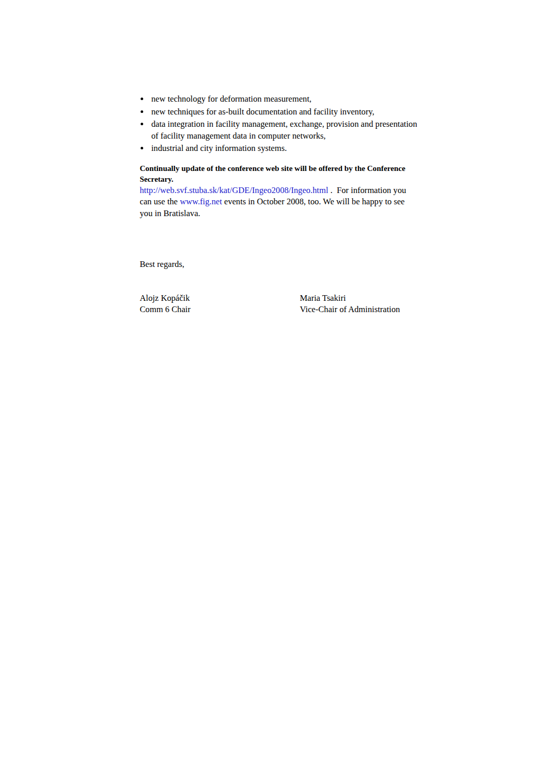new technology for deformation measurement,
new techniques for as-built documentation and facility inventory,
data integration in facility management, exchange, provision and presentation of facility management data in computer networks,
industrial and city information systems.
Continually update of the conference web site will be offered by the Conference Secretary.
http://web.svf.stuba.sk/kat/GDE/Ingeo2008/Ingeo.html . For information you can use the www.fig.net events in October 2008, too. We will be happy to see you in Bratislava.
Best regards,
| Alojz Kopáčik | Maria Tsakiri |
| Comm 6 Chair | Vice-Chair of Administration |